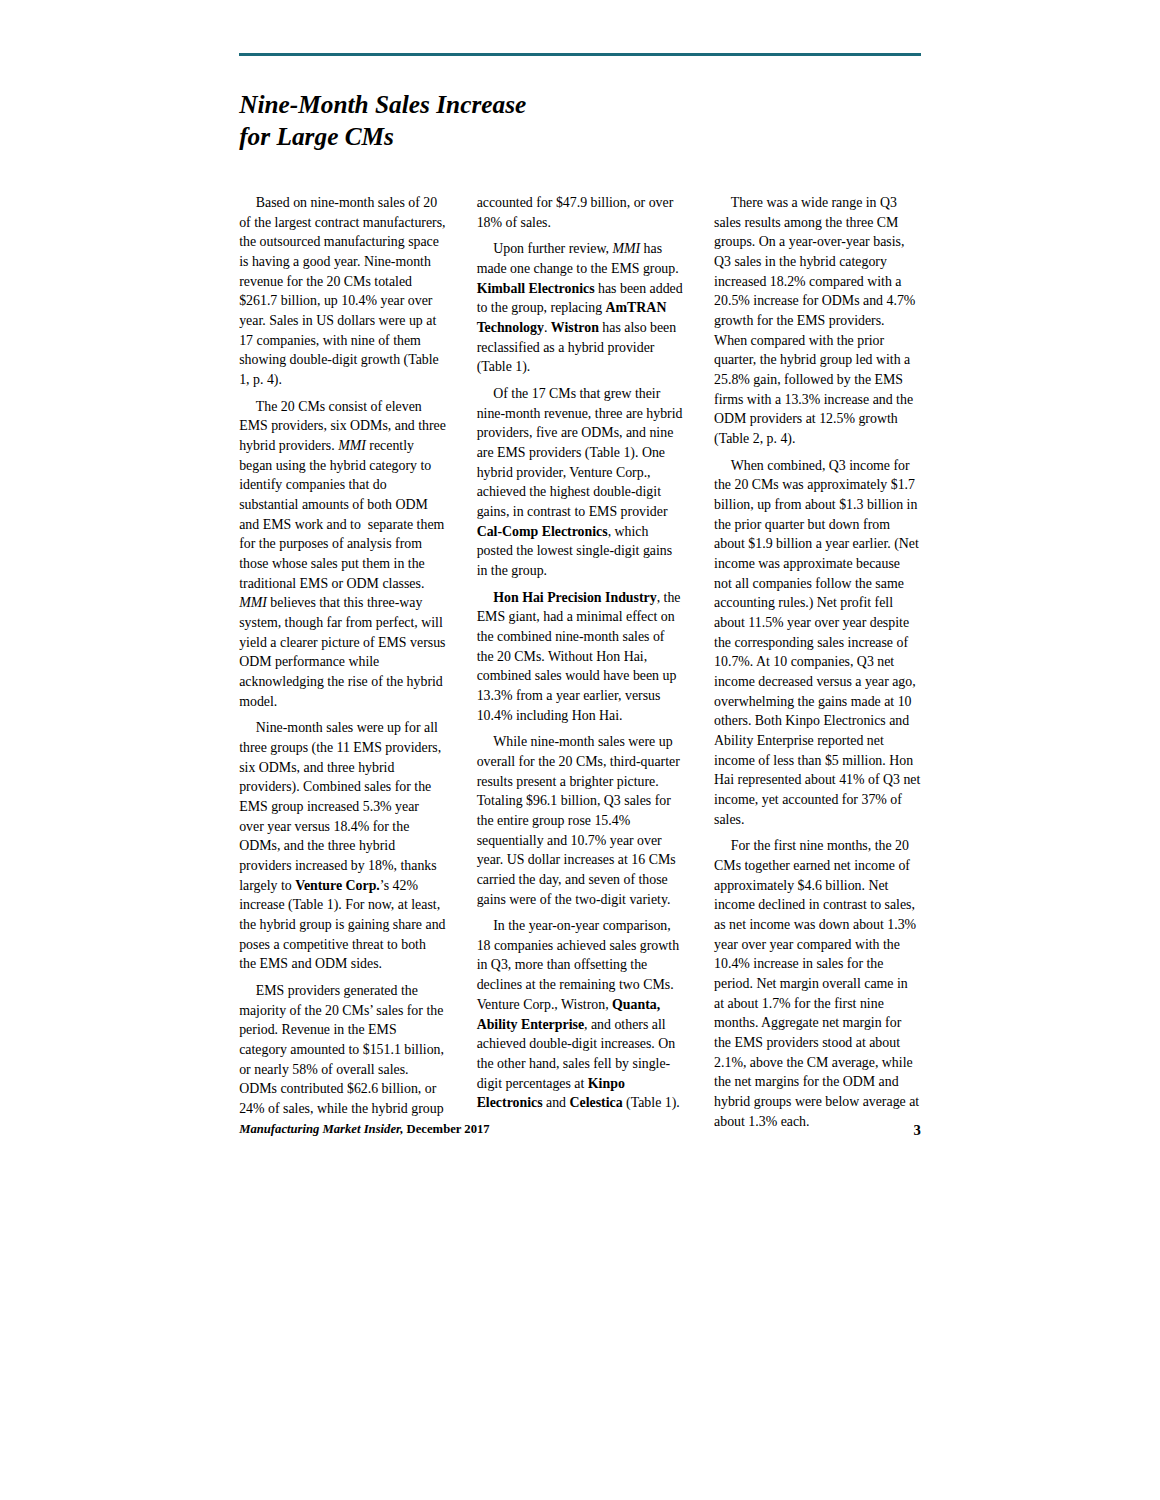Nine-Month Sales Increase
for Large CMs
Based on nine-month sales of 20 of the largest contract manufacturers, the outsourced manufacturing space is having a good year. Nine-month revenue for the 20 CMs totaled $261.7 billion, up 10.4% year over year. Sales in US dollars were up at 17 companies, with nine of them showing double-digit growth (Table 1, p. 4).
The 20 CMs consist of eleven EMS providers, six ODMs, and three hybrid providers. MMI recently began using the hybrid category to identify companies that do substantial amounts of both ODM and EMS work and to separate them for the purposes of analysis from those whose sales put them in the traditional EMS or ODM classes. MMI believes that this three-way system, though far from perfect, will yield a clearer picture of EMS versus ODM performance while acknowledging the rise of the hybrid model.
Nine-month sales were up for all three groups (the 11 EMS providers, six ODMs, and three hybrid providers). Combined sales for the EMS group increased 5.3% year over year versus 18.4% for the ODMs, and the three hybrid providers increased by 18%, thanks largely to Venture Corp.’s 42% increase (Table 1). For now, at least, the hybrid group is gaining share and poses a competitive threat to both the EMS and ODM sides.
EMS providers generated the majority of the 20 CMs’ sales for the period. Revenue in the EMS category amounted to $151.1 billion, or nearly 58% of overall sales. ODMs contributed $62.6 billion, or 24% of sales, while the hybrid group accounted for $47.9 billion, or over 18% of sales.
Upon further review, MMI has made one change to the EMS group. Kimball Electronics has been added to the group, replacing AmTRAN Technology. Wistron has also been reclassified as a hybrid provider (Table 1).
Of the 17 CMs that grew their nine-month revenue, three are hybrid providers, five are ODMs, and nine are EMS providers (Table 1). One hybrid provider, Venture Corp., achieved the highest double-digit gains, in contrast to EMS provider Cal-Comp Electronics, which posted the lowest single-digit gains in the group.
Hon Hai Precision Industry, the EMS giant, had a minimal effect on the combined nine-month sales of the 20 CMs. Without Hon Hai, combined sales would have been up 13.3% from a year earlier, versus 10.4% including Hon Hai.
While nine-month sales were up overall for the 20 CMs, third-quarter results present a brighter picture. Totaling $96.1 billion, Q3 sales for the entire group rose 15.4% sequentially and 10.7% year over year. US dollar increases at 16 CMs carried the day, and seven of those gains were of the two-digit variety.
In the year-on-year comparison, 18 companies achieved sales growth in Q3, more than offsetting the declines at the remaining two CMs. Venture Corp., Wistron, Quanta, Ability Enterprise, and others all achieved double-digit increases. On the other hand, sales fell by single-digit percentages at Kinpo Electronics and Celestica (Table 1).
There was a wide range in Q3 sales results among the three CM groups. On a year-over-year basis, Q3 sales in the hybrid category increased 18.2% compared with a 20.5% increase for ODMs and 4.7% growth for the EMS providers. When compared with the prior quarter, the hybrid group led with a 25.8% gain, followed by the EMS firms with a 13.3% increase and the ODM providers at 12.5% growth (Table 2, p. 4).
When combined, Q3 income for the 20 CMs was approximately $1.7 billion, up from about $1.3 billion in the prior quarter but down from about $1.9 billion a year earlier. (Net income was approximate because not all companies follow the same accounting rules.) Net profit fell about 11.5% year over year despite the corresponding sales increase of 10.7%. At 10 companies, Q3 net income decreased versus a year ago, overwhelming the gains made at 10 others. Both Kinpo Electronics and Ability Enterprise reported net income of less than $5 million. Hon Hai represented about 41% of Q3 net income, yet accounted for 37% of sales.
For the first nine months, the 20 CMs together earned net income of approximately $4.6 billion. Net income declined in contrast to sales, as net income was down about 1.3% year over year compared with the 10.4% increase in sales for the period. Net margin overall came in at about 1.7% for the first nine months. Aggregate net margin for the EMS providers stood at about 2.1%, above the CM average, while the net margins for the ODM and hybrid groups were below average at about 1.3% each.
Manufacturing Market Insider, December 2017
3